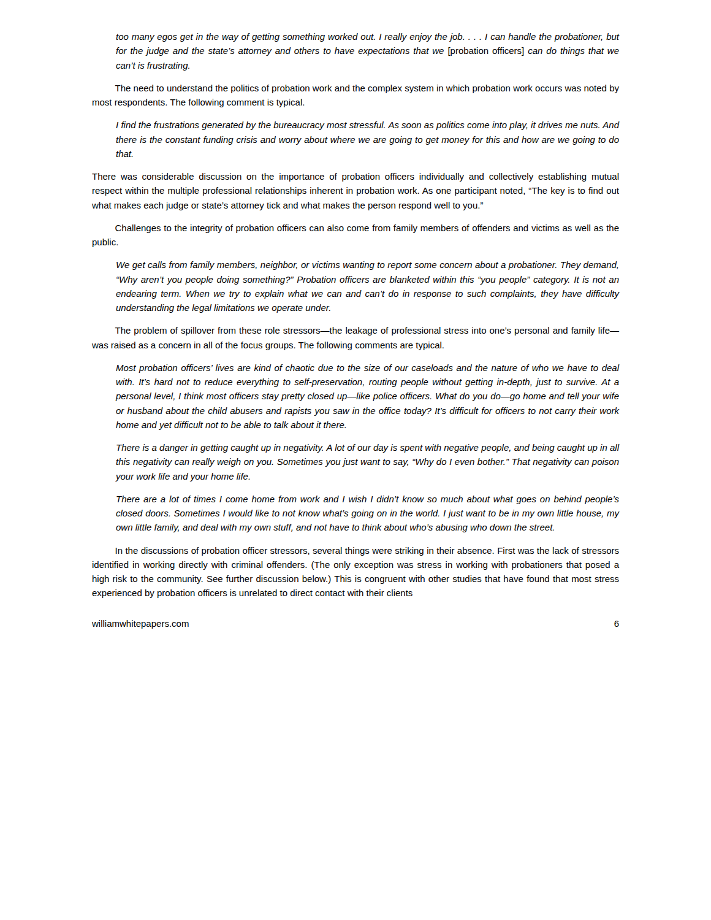too many egos get in the way of getting something worked out. I really enjoy the job. . . . I can handle the probationer, but for the judge and the state’s attorney and others to have expectations that we [probation officers] can do things that we can’t is frustrating.
The need to understand the politics of probation work and the complex system in which probation work occurs was noted by most respondents. The following comment is typical.
I find the frustrations generated by the bureaucracy most stressful. As soon as politics come into play, it drives me nuts. And there is the constant funding crisis and worry about where we are going to get money for this and how are we going to do that.
There was considerable discussion on the importance of probation officers individually and collectively establishing mutual respect within the multiple professional relationships inherent in probation work. As one participant noted, “The key is to find out what makes each judge or state’s attorney tick and what makes the person respond well to you.”
Challenges to the integrity of probation officers can also come from family members of offenders and victims as well as the public.
We get calls from family members, neighbor, or victims wanting to report some concern about a probationer. They demand, “Why aren’t you people doing something?” Probation officers are blanketed within this “you people” category. It is not an endearing term. When we try to explain what we can and can’t do in response to such complaints, they have difficulty understanding the legal limitations we operate under.
The problem of spillover from these role stressors—the leakage of professional stress into one’s personal and family life—was raised as a concern in all of the focus groups. The following comments are typical.
Most probation officers’ lives are kind of chaotic due to the size of our caseloads and the nature of who we have to deal with. It’s hard not to reduce everything to self-preservation, routing people without getting in-depth, just to survive. At a personal level, I think most officers stay pretty closed up—like police officers. What do you do—go home and tell your wife or husband about the child abusers and rapists you saw in the office today? It’s difficult for officers to not carry their work home and yet difficult not to be able to talk about it there.
There is a danger in getting caught up in negativity. A lot of our day is spent with negative people, and being caught up in all this negativity can really weigh on you. Sometimes you just want to say, “Why do I even bother.” That negativity can poison your work life and your home life.
There are a lot of times I come home from work and I wish I didn’t know so much about what goes on behind people’s closed doors. Sometimes I would like to not know what’s going on in the world. I just want to be in my own little house, my own little family, and deal with my own stuff, and not have to think about who’s abusing who down the street.
In the discussions of probation officer stressors, several things were striking in their absence. First was the lack of stressors identified in working directly with criminal offenders. (The only exception was stress in working with probationers that posed a high risk to the community. See further discussion below.) This is congruent with other studies that have found that most stress experienced by probation officers is unrelated to direct contact with their clients
williamwhitepapers.com 6